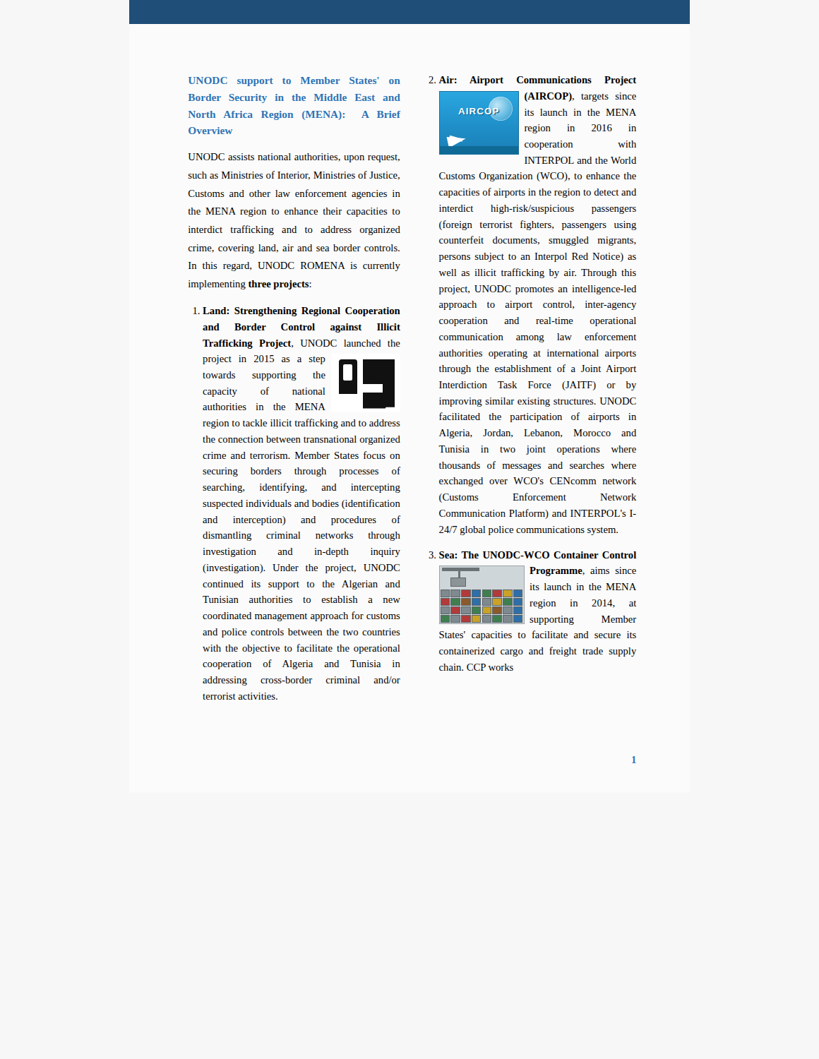UNODC support to Member States' on Border Security in the Middle East and North Africa Region (MENA): A Brief Overview
UNODC assists national authorities, upon request, such as Ministries of Interior, Ministries of Justice, Customs and other law enforcement agencies in the MENA region to enhance their capacities to interdict trafficking and to address organized crime, covering land, air and sea border controls. In this regard, UNODC ROMENA is currently implementing three projects:
Land: Strengthening Regional Cooperation and Border Control against Illicit Trafficking Project, UNODC launched the project in 2015 as a step towards supporting the capacity of national authorities in the MENA region to tackle illicit trafficking and to address the connection between transnational organized crime and terrorism. Member States focus on securing borders through processes of searching, identifying, and intercepting suspected individuals and bodies (identification and interception) and procedures of dismantling criminal networks through investigation and in-depth inquiry (investigation). Under the project, UNODC continued its support to the Algerian and Tunisian authorities to establish a new coordinated management approach for customs and police controls between the two countries with the objective to facilitate the operational cooperation of Algeria and Tunisia in addressing cross-border criminal and/or terrorist activities.
Air: Airport Communications Project (AIRCOP), AIRCOP targets since its launch in the MENA region in 2016 in cooperation with INTERPOL and the World Customs Organization (WCO), to enhance the capacities of airports in the region to detect and interdict high-risk/suspicious passengers (foreign terrorist fighters, passengers using counterfeit documents, smuggled migrants, persons subject to an Interpol Red Notice) as well as illicit trafficking by air. Through this project, UNODC promotes an intelligence-led approach to airport control, inter-agency cooperation and real-time operational communication among law enforcement authorities operating at international airports through the establishment of a Joint Airport Interdiction Task Force (JAITF) or by improving similar existing structures. UNODC facilitated the participation of airports in Algeria, Jordan, Lebanon, Morocco and Tunisia in two joint operations where thousands of messages and searches where exchanged over WCO's CENcomm network (Customs Enforcement Network Communication Platform) and INTERPOL's I-24/7 global police communications system.
Sea: The UNODC-WCO Container Control Programme,
aims since its launch in the MENA region in 2014, at supporting Member States' capacities to facilitate and secure its containerized cargo and freight trade supply chain. CCP works
1